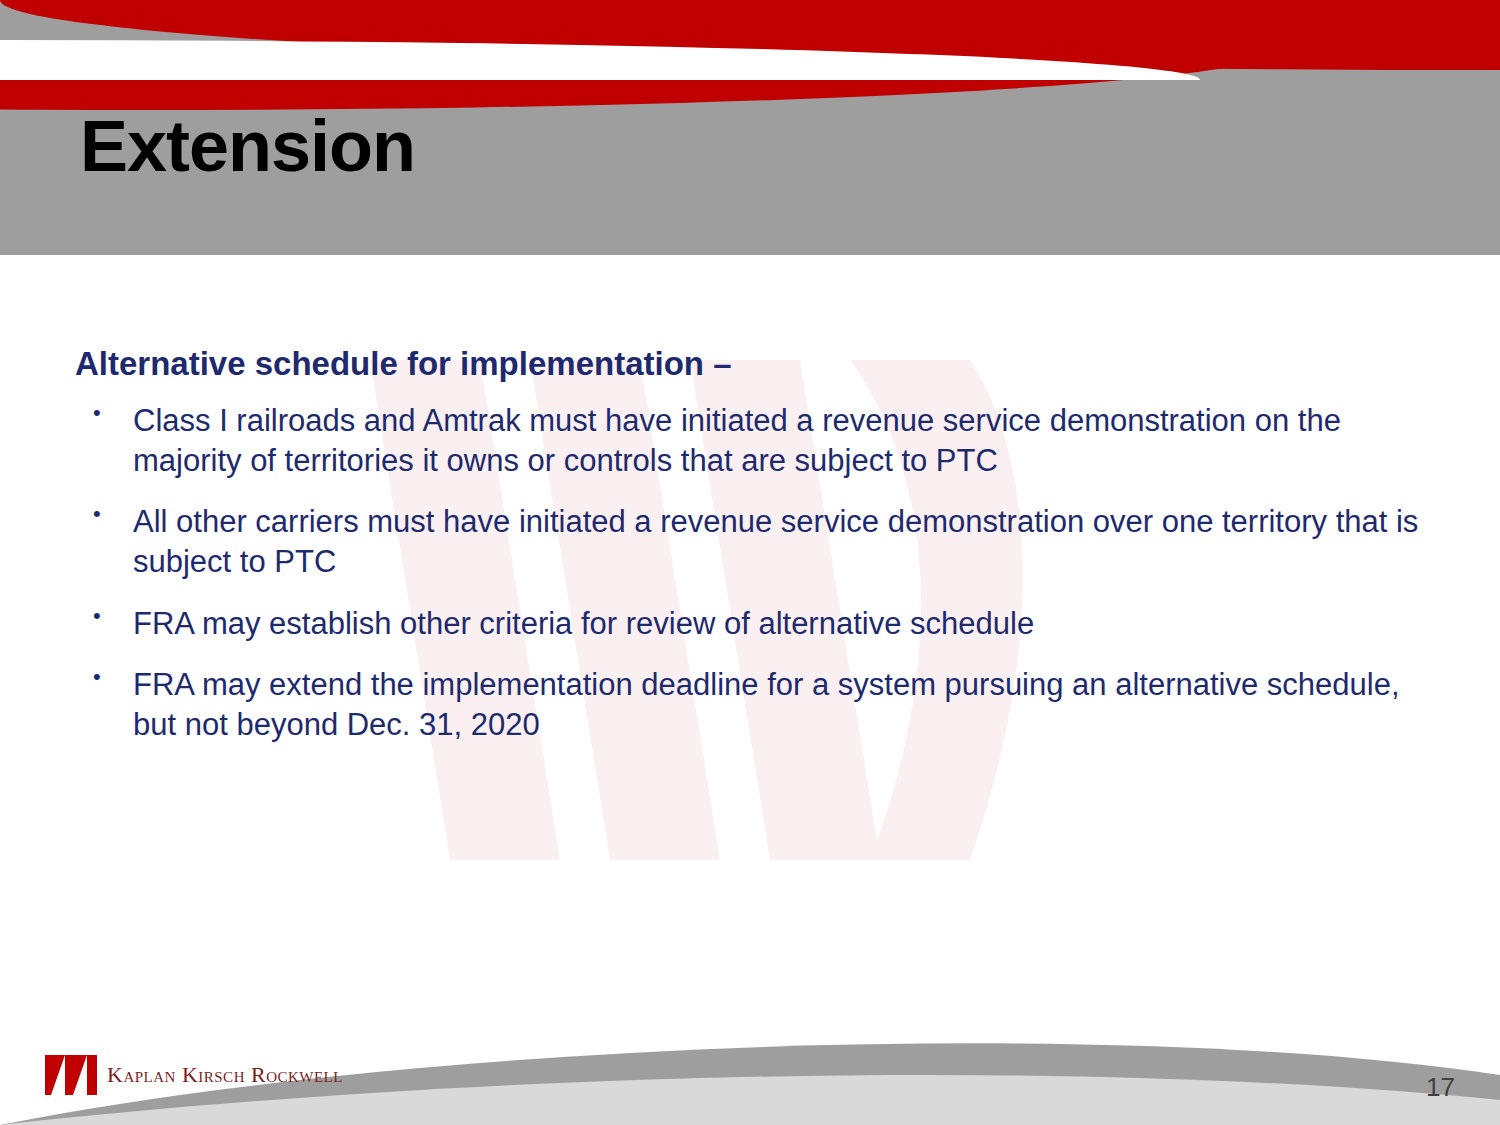Extension
Alternative schedule for implementation –
Class I railroads and Amtrak must have initiated a revenue service demonstration on the majority of territories it owns or controls that are subject to PTC
All other carriers must have initiated a revenue service demonstration over one territory that is subject to PTC
FRA may establish other criteria for review of alternative schedule
FRA may extend the implementation deadline for a system pursuing an alternative schedule, but not beyond Dec. 31, 2020
Kaplan Kirsch Rockwell
17